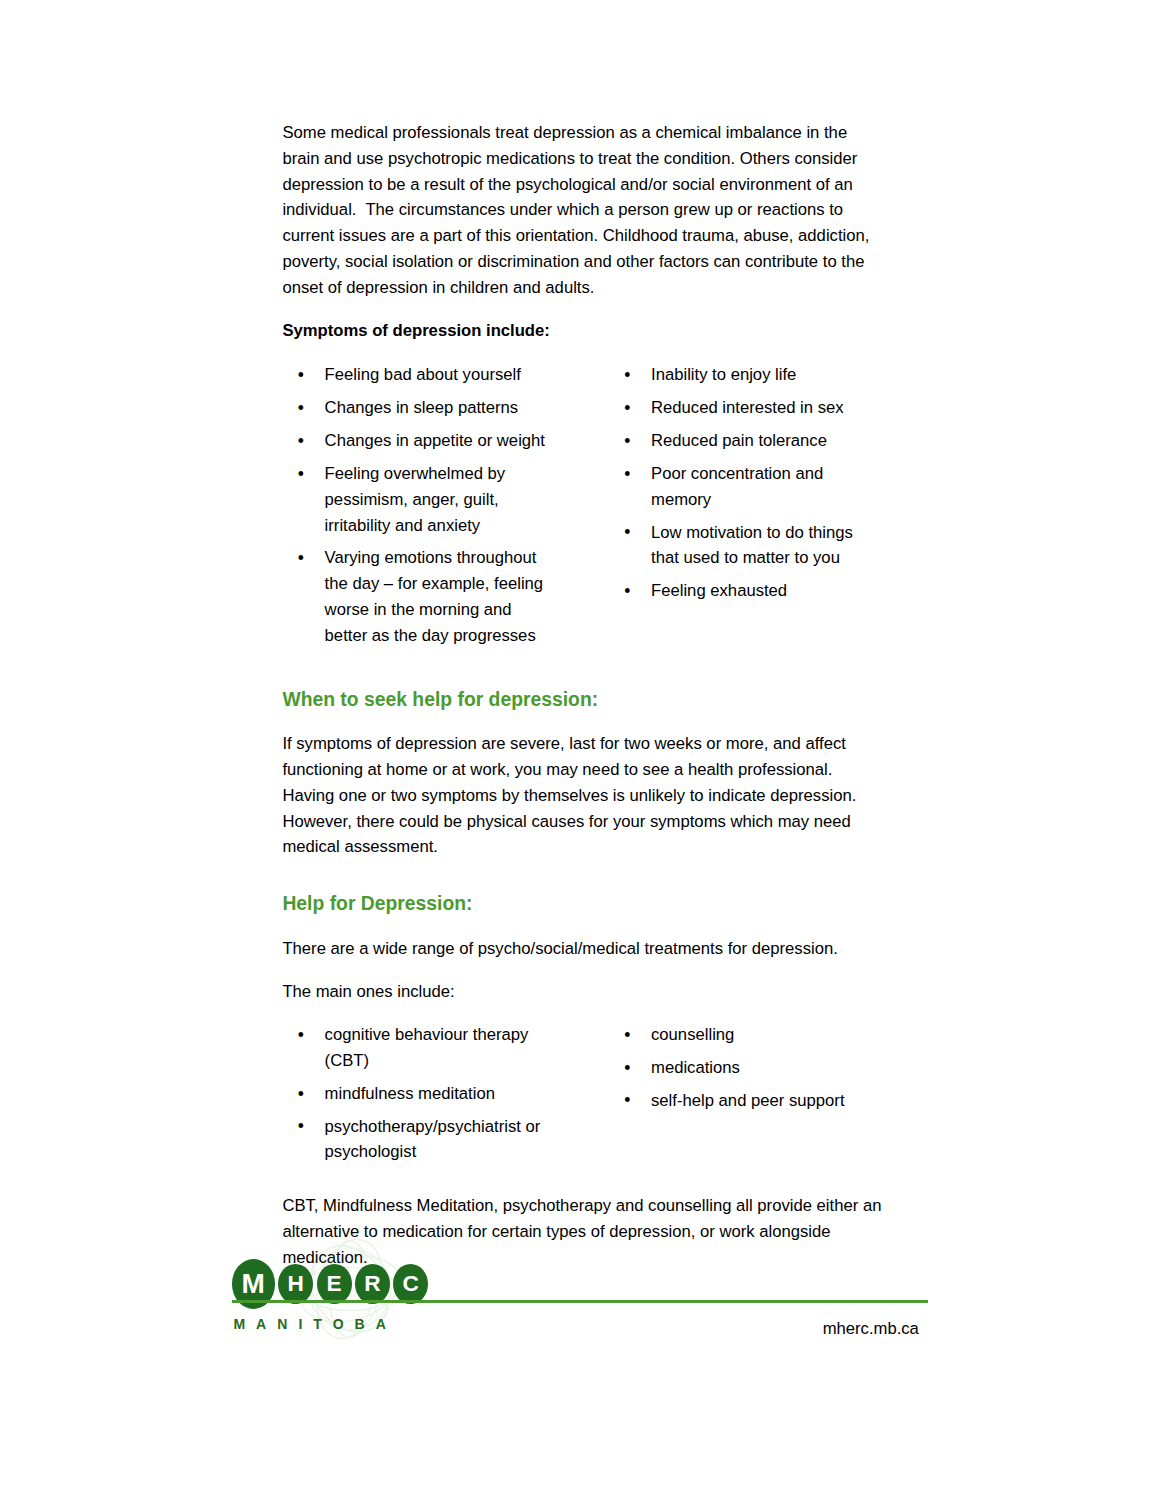Some medical professionals treat depression as a chemical imbalance in the brain and use psychotropic medications to treat the condition. Others consider depression to be a result of the psychological and/or social environment of an individual. The circumstances under which a person grew up or reactions to current issues are a part of this orientation. Childhood trauma, abuse, addiction, poverty, social isolation or discrimination and other factors can contribute to the onset of depression in children and adults.
Symptoms of depression include:
Feeling bad about yourself
Changes in sleep patterns
Changes in appetite or weight
Feeling overwhelmed by pessimism, anger, guilt, irritability and anxiety
Varying emotions throughout the day – for example, feeling worse in the morning and better as the day progresses
Inability to enjoy life
Reduced interested in sex
Reduced pain tolerance
Poor concentration and memory
Low motivation to do things that used to matter to you
Feeling exhausted
When to seek help for depression:
If symptoms of depression are severe, last for two weeks or more, and affect functioning at home or at work, you may need to see a health professional. Having one or two symptoms by themselves is unlikely to indicate depression. However, there could be physical causes for your symptoms which may need medical assessment.
Help for Depression:
There are a wide range of psycho/social/medical treatments for depression.
The main ones include:
cognitive behaviour therapy (CBT)
mindfulness meditation
psychotherapy/psychiatrist or psychologist
counselling
medications
self-help and peer support
CBT, Mindfulness Meditation, psychotherapy and counselling all provide either an alternative to medication for certain types of depression, or work alongside medication.
M H E R C
MANITOBA
mherc.mb.ca